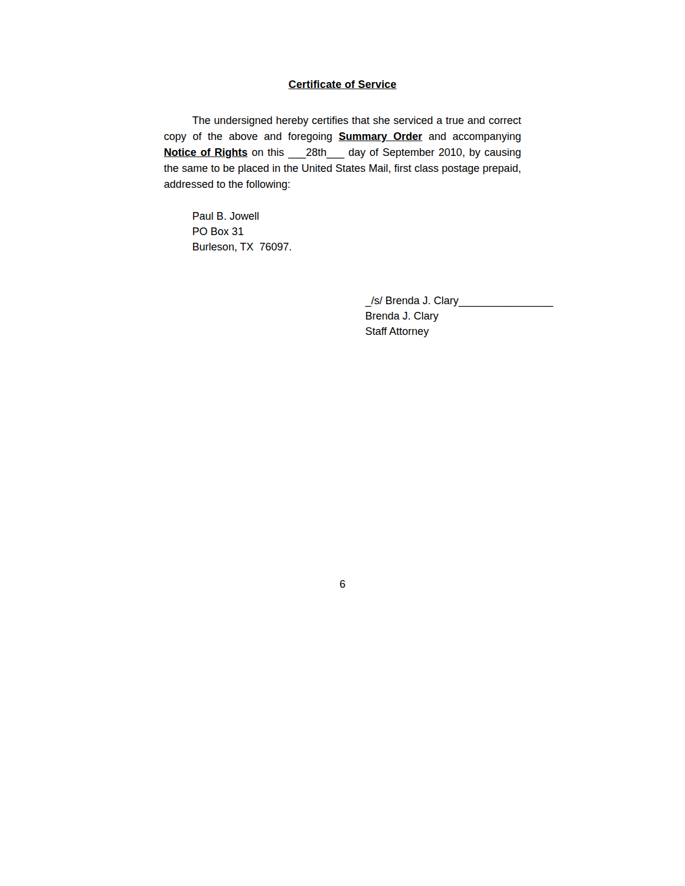Certificate of Service
The undersigned hereby certifies that she serviced a true and correct copy of the above and foregoing Summary Order and accompanying Notice of Rights on this ___28th___ day of September 2010, by causing the same to be placed in the United States Mail, first class postage prepaid, addressed to the following:
Paul B. Jowell
PO Box 31
Burleson, TX 76097.
_/s/ Brenda J. Clary________________
Brenda J. Clary
Staff Attorney
6